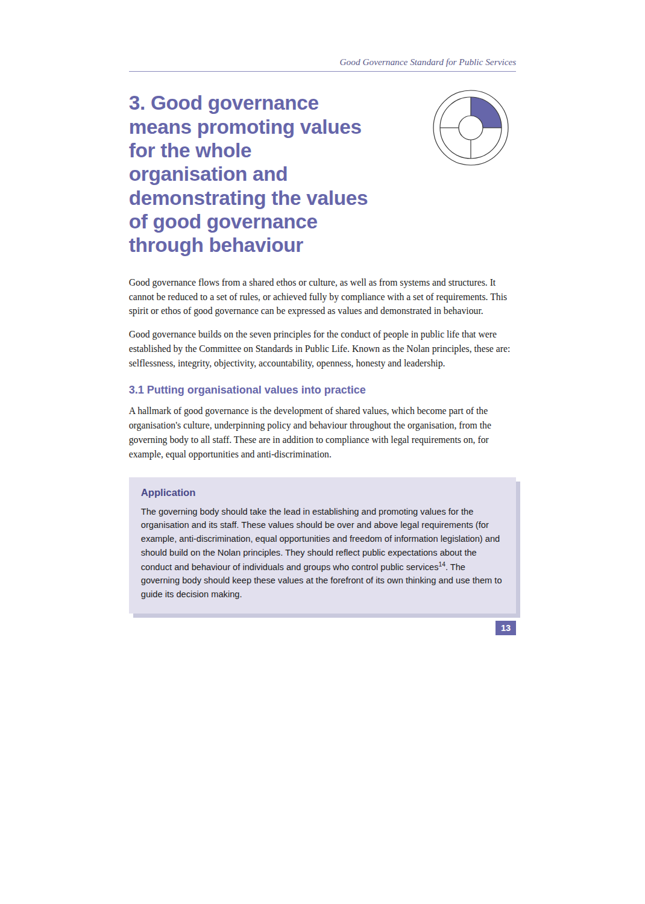Good Governance Standard for Public Services
3. Good governance means promoting values for the whole organisation and demonstrating the values of good governance through behaviour
Good governance flows from a shared ethos or culture, as well as from systems and structures. It cannot be reduced to a set of rules, or achieved fully by compliance with a set of requirements. This spirit or ethos of good governance can be expressed as values and demonstrated in behaviour.
Good governance builds on the seven principles for the conduct of people in public life that were established by the Committee on Standards in Public Life. Known as the Nolan principles, these are: selflessness, integrity, objectivity, accountability, openness, honesty and leadership.
3.1 Putting organisational values into practice
A hallmark of good governance is the development of shared values, which become part of the organisation's culture, underpinning policy and behaviour throughout the organisation, from the governing body to all staff. These are in addition to compliance with legal requirements on, for example, equal opportunities and anti-discrimination.
Application
The governing body should take the lead in establishing and promoting values for the organisation and its staff. These values should be over and above legal requirements (for example, anti-discrimination, equal opportunities and freedom of information legislation) and should build on the Nolan principles. They should reflect public expectations about the conduct and behaviour of individuals and groups who control public services14. The governing body should keep these values at the forefront of its own thinking and use them to guide its decision making.
14 For example, National Centre for Social Research and Centre for Research into Elections and Social Trends Guiding Principles: Public Attitudes Towards Conduct in Public Life, The Committee on Standards in Public Life, January 2003
13